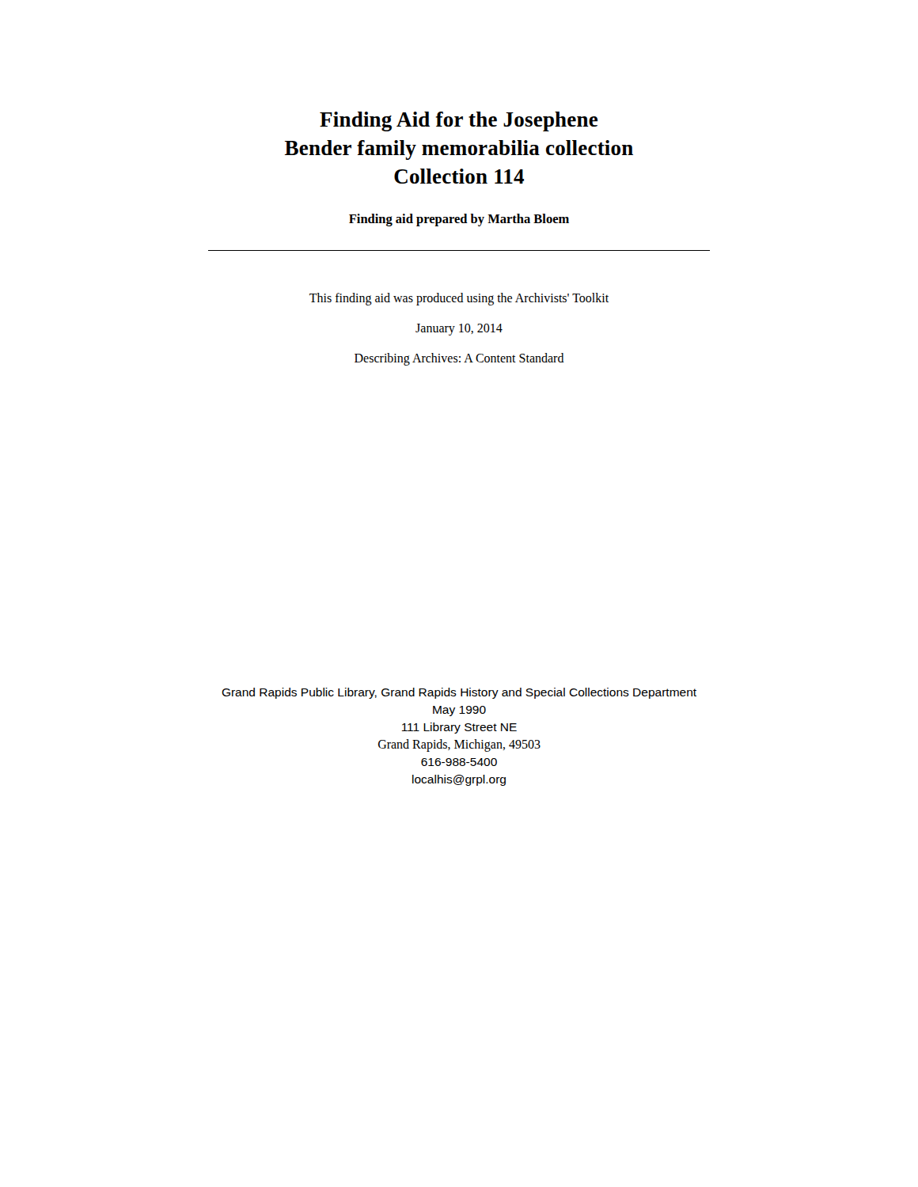Finding Aid for the Josephene
Bender family memorabilia collection
Collection 114
Finding aid prepared by Martha Bloem
This finding aid was produced using the Archivists' Toolkit
January 10, 2014
Describing Archives: A Content Standard
Grand Rapids Public Library, Grand Rapids History and Special Collections Department
May 1990
111 Library Street NE
Grand Rapids, Michigan, 49503
616-988-5400
localhis@grpl.org